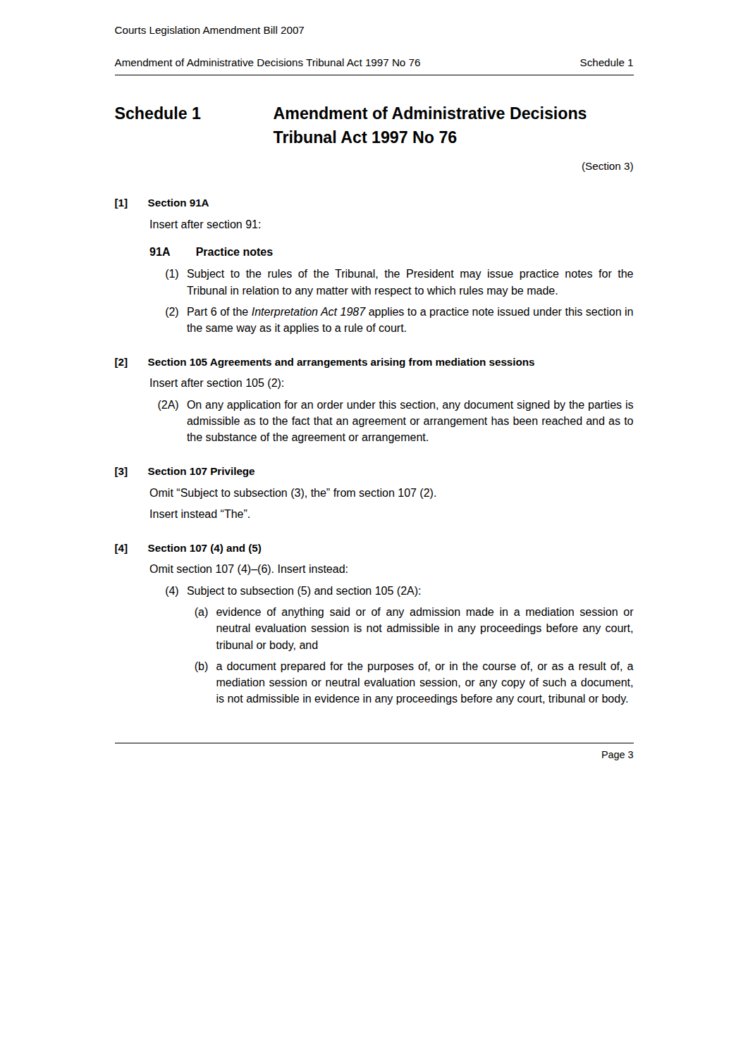Courts Legislation Amendment Bill 2007
Amendment of Administrative Decisions Tribunal Act 1997 No 76 Schedule 1
Schedule 1 Amendment of Administrative Decisions Tribunal Act 1997 No 76
(Section 3)
[1] Section 91A
Insert after section 91:
91A Practice notes
(1) Subject to the rules of the Tribunal, the President may issue practice notes for the Tribunal in relation to any matter with respect to which rules may be made.
(2) Part 6 of the Interpretation Act 1987 applies to a practice note issued under this section in the same way as it applies to a rule of court.
[2] Section 105 Agreements and arrangements arising from mediation sessions
Insert after section 105 (2):
(2A) On any application for an order under this section, any document signed by the parties is admissible as to the fact that an agreement or arrangement has been reached and as to the substance of the agreement or arrangement.
[3] Section 107 Privilege
Omit “Subject to subsection (3), the” from section 107 (2).
Insert instead “The”.
[4] Section 107 (4) and (5)
Omit section 107 (4)–(6). Insert instead:
(4) Subject to subsection (5) and section 105 (2A):
(a) evidence of anything said or of any admission made in a mediation session or neutral evaluation session is not admissible in any proceedings before any court, tribunal or body, and
(b) a document prepared for the purposes of, or in the course of, or as a result of, a mediation session or neutral evaluation session, or any copy of such a document, is not admissible in evidence in any proceedings before any court, tribunal or body.
Page 3